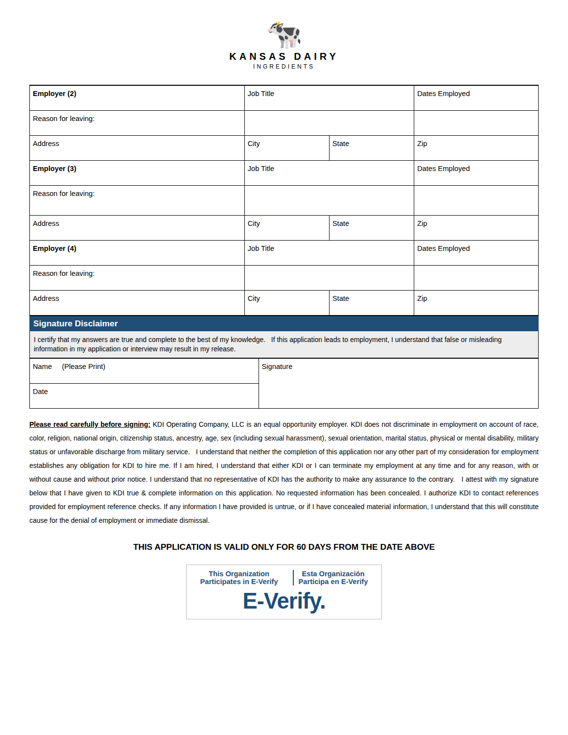🐄
KANSAS DAIRY
INGREDIENTS
| Employer (2) | Job Title | Dates Employed |
| Reason for leaving: | | |
| Address | City | State | Zip |
| Employer (3) | Job Title | Dates Employed |
| Reason for leaving: | | |
| Address | City | State | Zip |
| Employer (4) | Job Title | Dates Employed |
| Reason for leaving: | | |
| Address | City | State | Zip |
Signature Disclaimer
I certify that my answers are true and complete to the best of my knowledge. If this application leads to employment, I understand that false or misleading information in my application or interview may result in my release.
| Name (Please Print) | Signature |
| Date |
Please read carefully before signing: KDI Operating Company, LLC is an equal opportunity employer. KDI does not discriminate in employment on account of race, color, religion, national origin, citizenship status, ancestry, age, sex (including sexual harassment), sexual orientation, marital status, physical or mental disability, military status or unfavorable discharge from military service. I understand that neither the completion of this application nor any other part of my consideration for employment establishes any obligation for KDI to hire me. If I am hired, I understand that either KDI or I can terminate my employment at any time and for any reason, with or without cause and without prior notice. I understand that no representative of KDI has the authority to make any assurance to the contrary. I attest with my signature below that I have given to KDI true & complete information on this application. No requested information has been concealed. I authorize KDI to contact references provided for employment reference checks. If any information I have provided is untrue, or if I have concealed material information, I understand that this will constitute cause for the denial of employment or immediate dismissal.
THIS APPLICATION IS VALID ONLY FOR 60 DAYS FROM THE DATE ABOVE
This Organization
Participates in E-Verify
Esta Organización
Participa en E-Verify
E-Verify.